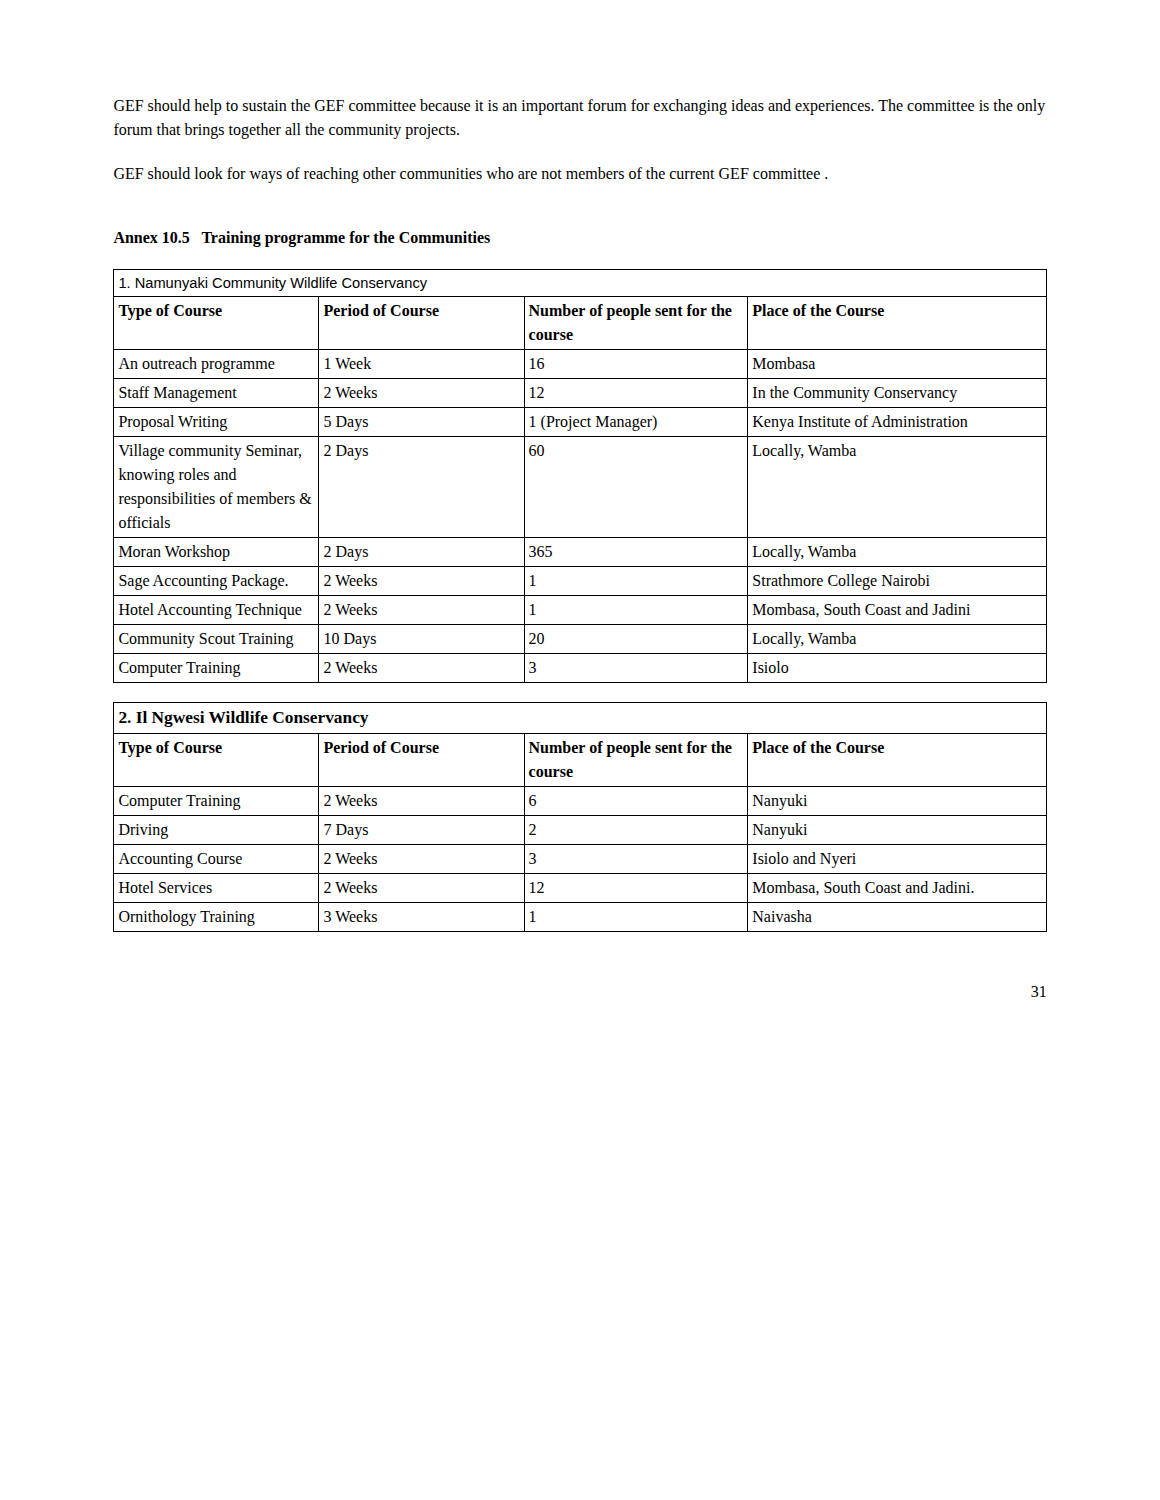GEF should help to sustain the GEF committee because it is an important forum for exchanging ideas and experiences. The committee is the only forum that brings together all the community projects.
GEF should look for ways of reaching other communities who are not members of the current GEF committee .
Annex 10.5 Training programme for the Communities
| 1. Namunyaki Community Wildlife Conservancy |
| Type of Course | Period of Course | Number of people sent for the course | Place of the Course |
| An outreach programme | 1 Week | 16 | Mombasa |
| Staff Management | 2 Weeks | 12 | In the Community Conservancy |
| Proposal Writing | 5 Days | 1 (Project Manager) | Kenya Institute of Administration |
| Village community Seminar, knowing roles and responsibilities of members & officials | 2 Days | 60 | Locally, Wamba |
| Moran Workshop | 2 Days | 365 | Locally, Wamba |
| Sage Accounting Package. | 2 Weeks | 1 | Strathmore College Nairobi |
| Hotel Accounting Technique | 2 Weeks | 1 | Mombasa, South Coast and Jadini |
| Community Scout Training | 10 Days | 20 | Locally, Wamba |
| Computer Training | 2 Weeks | 3 | Isiolo |
| 2. Il Ngwesi Wildlife Conservancy |
| Type of Course | Period of Course | Number of people sent for the course | Place of the Course |
| Computer Training | 2 Weeks | 6 | Nanyuki |
| Driving | 7 Days | 2 | Nanyuki |
| Accounting Course | 2 Weeks | 3 | Isiolo and Nyeri |
| Hotel Services | 2 Weeks | 12 | Mombasa, South Coast and Jadini. |
| Ornithology Training | 3 Weeks | 1 | Naivasha |
31